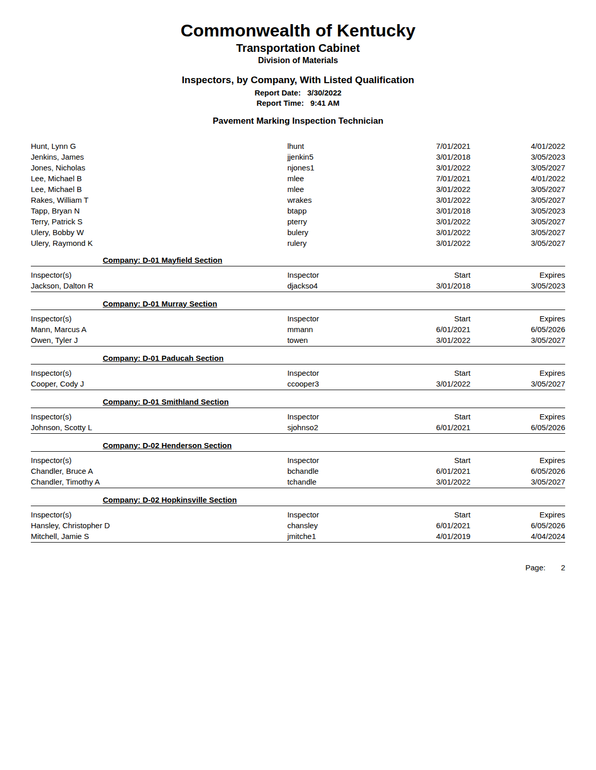Commonwealth of Kentucky
Transportation Cabinet
Division of Materials
Inspectors, by Company, With Listed Qualification
Report Date: 3/30/2022
Report Time: 9:41 AM
Pavement Marking Inspection Technician
| Hunt, Lynn G | lhunt | 7/01/2021 | 4/01/2022 |
| Jenkins, James | jjenkin5 | 3/01/2018 | 3/05/2023 |
| Jones, Nicholas | njones1 | 3/01/2022 | 3/05/2027 |
| Lee, Michael B | mlee | 7/01/2021 | 4/01/2022 |
| Lee, Michael B | mlee | 3/01/2022 | 3/05/2027 |
| Rakes, William T | wrakes | 3/01/2022 | 3/05/2027 |
| Tapp, Bryan N | btapp | 3/01/2018 | 3/05/2023 |
| Terry, Patrick S | pterry | 3/01/2022 | 3/05/2027 |
| Ulery, Bobby W | bulery | 3/01/2022 | 3/05/2027 |
| Ulery, Raymond K | rulery | 3/01/2022 | 3/05/2027 |
| Company: D-01 Mayfield Section |
| Inspector(s) | Inspector | Start | Expires |
| Jackson, Dalton R | djackso4 | 3/01/2018 | 3/05/2023 |
| Company: D-01 Murray Section |
| Inspector(s) | Inspector | Start | Expires |
| Mann, Marcus A | mmann | 6/01/2021 | 6/05/2026 |
| Owen, Tyler J | towen | 3/01/2022 | 3/05/2027 |
| Company: D-01 Paducah Section |
| Inspector(s) | Inspector | Start | Expires |
| Cooper, Cody J | ccooper3 | 3/01/2022 | 3/05/2027 |
| Company: D-01 Smithland Section |
| Inspector(s) | Inspector | Start | Expires |
| Johnson, Scotty L | sjohnso2 | 6/01/2021 | 6/05/2026 |
| Company: D-02 Henderson Section |
| Inspector(s) | Inspector | Start | Expires |
| Chandler, Bruce A | bchandle | 6/01/2021 | 6/05/2026 |
| Chandler, Timothy A | tchandle | 3/01/2022 | 3/05/2027 |
| Company: D-02 Hopkinsville Section |
| Inspector(s) | Inspector | Start | Expires |
| Hansley, Christopher D | chansley | 6/01/2021 | 6/05/2026 |
| Mitchell, Jamie S | jmitche1 | 4/01/2019 | 4/04/2024 |
Page: 2